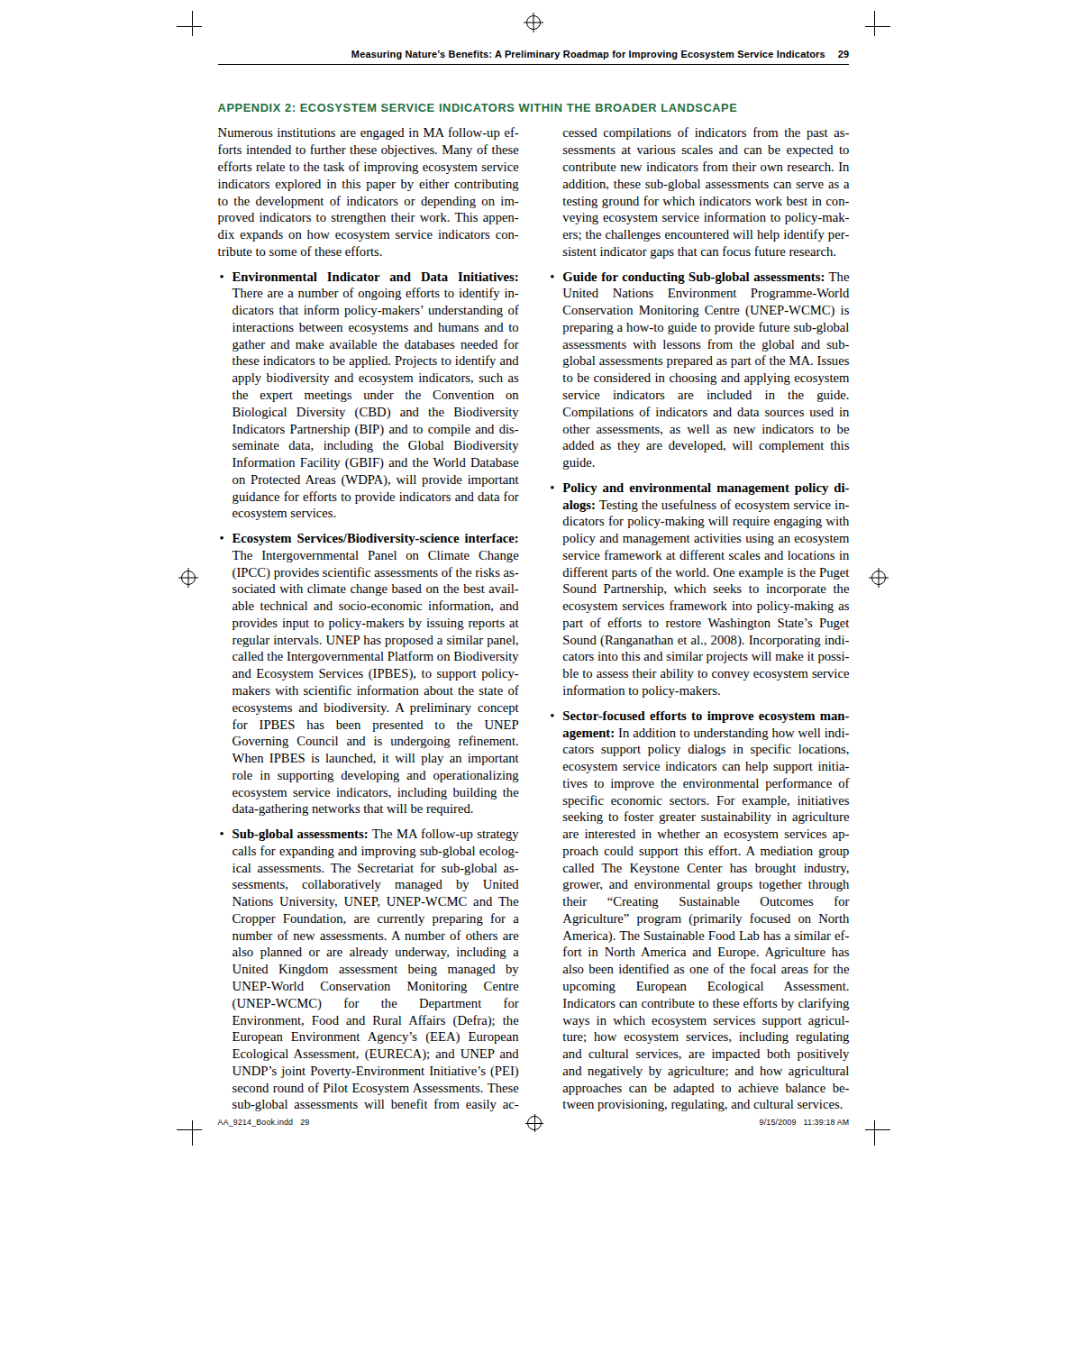Measuring Nature’s Benefits: A Preliminary Roadmap for Improving Ecosystem Service Indicators29
Appendix 2: Ecosystem Service Indicators within the Broader Landscape
Numerous institutions are engaged in MA follow-up efforts intended to further these objectives. Many of these efforts relate to the task of improving ecosystem service indicators explored in this paper by either contributing to the development of indicators or depending on improved indicators to strengthen their work. This appendix expands on how ecosystem service indicators contribute to some of these efforts.
Environmental Indicator and Data Initiatives: There are a number of ongoing efforts to identify indicators that inform policy-makers’ understanding of interactions between ecosystems and humans and to gather and make available the databases needed for these indicators to be applied. Projects to identify and apply biodiversity and ecosystem indicators, such as the expert meetings under the Convention on Biological Diversity (CBD) and the Biodiversity Indicators Partnership (BIP) and to compile and disseminate data, including the Global Biodiversity Information Facility (GBIF) and the World Database on Protected Areas (WDPA), will provide important guidance for efforts to provide indicators and data for ecosystem services.
Ecosystem Services/Biodiversity-science interface: The Intergovernmental Panel on Climate Change (IPCC) provides scientific assessments of the risks associated with climate change based on the best available technical and socio-economic information, and provides input to policy-makers by issuing reports at regular intervals. UNEP has proposed a similar panel, called the Intergovernmental Platform on Biodiversity and Ecosystem Services (IPBES), to support policy-makers with scientific information about the state of ecosystems and biodiversity. A preliminary concept for IPBES has been presented to the UNEP Governing Council and is undergoing refinement. When IPBES is launched, it will play an important role in supporting developing and operationalizing ecosystem service indicators, including building the data-gathering networks that will be required.
Sub-global assessments: The MA follow-up strategy calls for expanding and improving sub-global ecological assessments. The Secretariat for sub-global assessments, collaboratively managed by United Nations University, UNEP, UNEP-WCMC and The Cropper Foundation, are currently preparing for a number of new assessments. A number of others are also planned or are already underway, including a United Kingdom assessment being managed by UNEP-World Conservation Monitoring Centre (UNEP-WCMC) for the Department for Environment, Food and Rural Affairs (Defra); the European Environment Agency’s (EEA) European Ecological Assessment, (EURECA); and UNEP and UNDP’s joint Poverty-Environment Initiative’s (PEI) second round of Pilot Ecosystem Assessments. These sub-global assessments will benefit from easily accessed compilations of indicators from the past assessments at various scales and can be expected to contribute new indicators from their own research. In addition, these sub-global assessments can serve as a testing ground for which indicators work best in conveying ecosystem service information to policy-makers; the challenges encountered will help identify persistent indicator gaps that can focus future research.
Guide for conducting Sub-global assessments: The United Nations Environment Programme-World Conservation Monitoring Centre (UNEP-WCMC) is preparing a how-to guide to provide future sub-global assessments with lessons from the global and sub-global assessments prepared as part of the MA. Issues to be considered in choosing and applying ecosystem service indicators are included in the guide. Compilations of indicators and data sources used in other assessments, as well as new indicators to be added as they are developed, will complement this guide.
Policy and environmental management policy dialogs: Testing the usefulness of ecosystem service indicators for policy-making will require engaging with policy and management activities using an ecosystem service framework at different scales and locations in different parts of the world. One example is the Puget Sound Partnership, which seeks to incorporate the ecosystem services framework into policy-making as part of efforts to restore Washington State’s Puget Sound (Ranganathan et al., 2008). Incorporating indicators into this and similar projects will make it possible to assess their ability to convey ecosystem service information to policy-makers.
Sector-focused efforts to improve ecosystem management: In addition to understanding how well indicators support policy dialogs in specific locations, ecosystem service indicators can help support initiatives to improve the environmental performance of specific economic sectors. For example, initiatives seeking to foster greater sustainability in agriculture are interested in whether an ecosystem services approach could support this effort. A mediation group called The Keystone Center has brought industry, grower, and environmental groups together through their “Creating Sustainable Outcomes for Agriculture” program (primarily focused on North America). The Sustainable Food Lab has a similar effort in North America and Europe. Agriculture has also been identified as one of the focal areas for the upcoming European Ecological Assessment. Indicators can contribute to these efforts by clarifying ways in which ecosystem services support agriculture; how ecosystem services, including regulating and cultural services, are impacted both positively and negatively by agriculture; and how agricultural approaches can be adapted to achieve balance between provisioning, regulating, and cultural services.
AA_9214_Book.indd 29
9/15/2009 11:39:18 AM